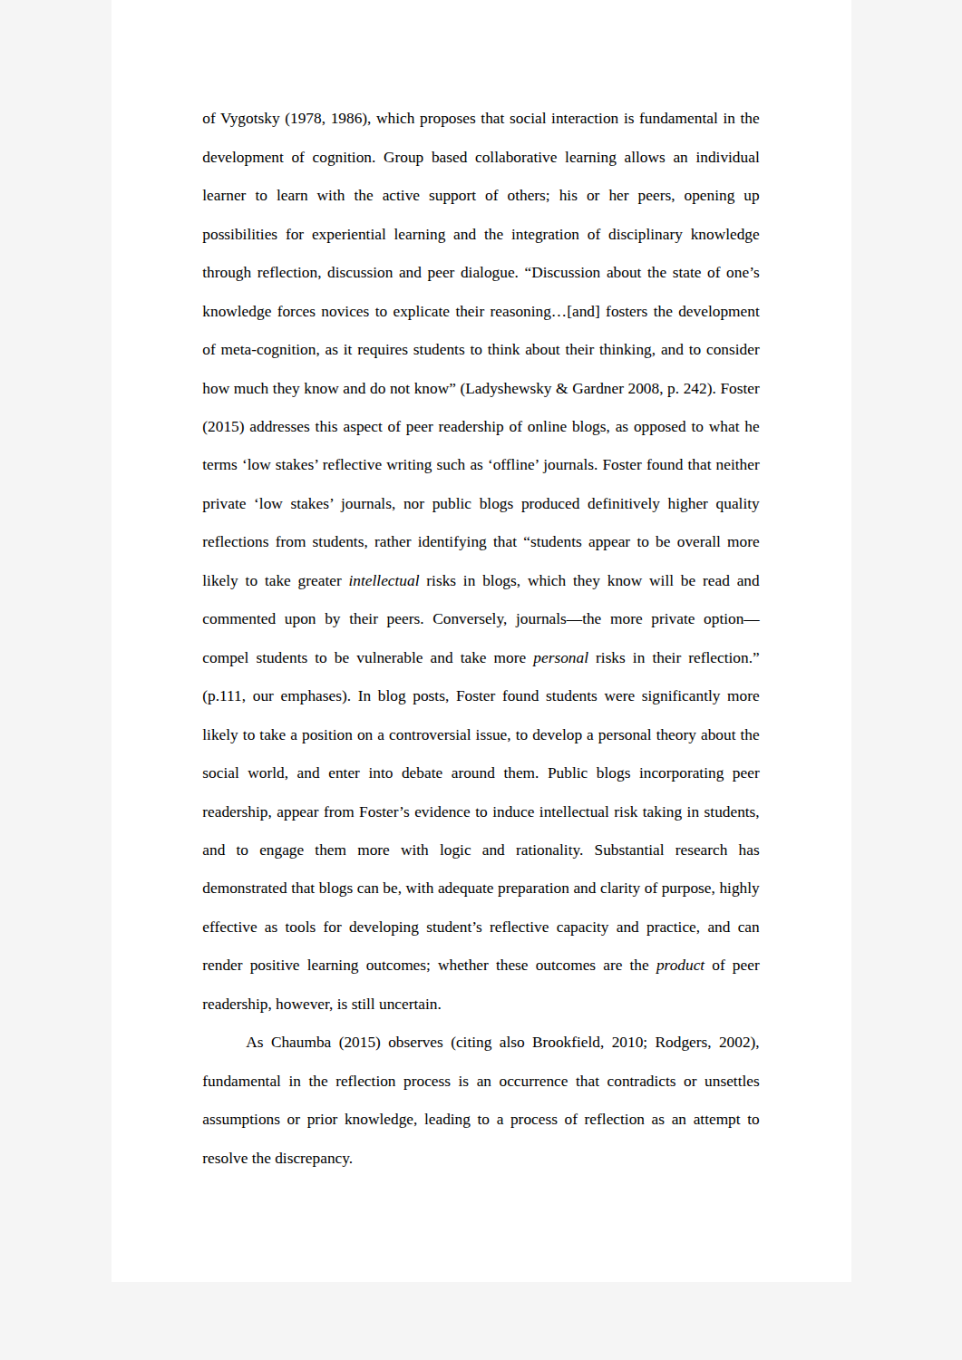of Vygotsky (1978, 1986), which proposes that social interaction is fundamental in the development of cognition. Group based collaborative learning allows an individual learner to learn with the active support of others; his or her peers, opening up possibilities for experiential learning and the integration of disciplinary knowledge through reflection, discussion and peer dialogue. “Discussion about the state of one’s knowledge forces novices to explicate their reasoning…[and] fosters the development of meta-cognition, as it requires students to think about their thinking, and to consider how much they know and do not know” (Ladyshewsky & Gardner 2008, p. 242). Foster (2015) addresses this aspect of peer readership of online blogs, as opposed to what he terms ‘low stakes’ reflective writing such as ‘offline’ journals. Foster found that neither private ‘low stakes’ journals, nor public blogs produced definitively higher quality reflections from students, rather identifying that “students appear to be overall more likely to take greater intellectual risks in blogs, which they know will be read and commented upon by their peers. Conversely, journals—the more private option— compel students to be vulnerable and take more personal risks in their reflection.” (p.111, our emphases). In blog posts, Foster found students were significantly more likely to take a position on a controversial issue, to develop a personal theory about the social world, and enter into debate around them. Public blogs incorporating peer readership, appear from Foster’s evidence to induce intellectual risk taking in students, and to engage them more with logic and rationality. Substantial research has demonstrated that blogs can be, with adequate preparation and clarity of purpose, highly effective as tools for developing student’s reflective capacity and practice, and can render positive learning outcomes; whether these outcomes are the product of peer readership, however, is still uncertain.
As Chaumba (2015) observes (citing also Brookfield, 2010; Rodgers, 2002), fundamental in the reflection process is an occurrence that contradicts or unsettles assumptions or prior knowledge, leading to a process of reflection as an attempt to resolve the discrepancy.